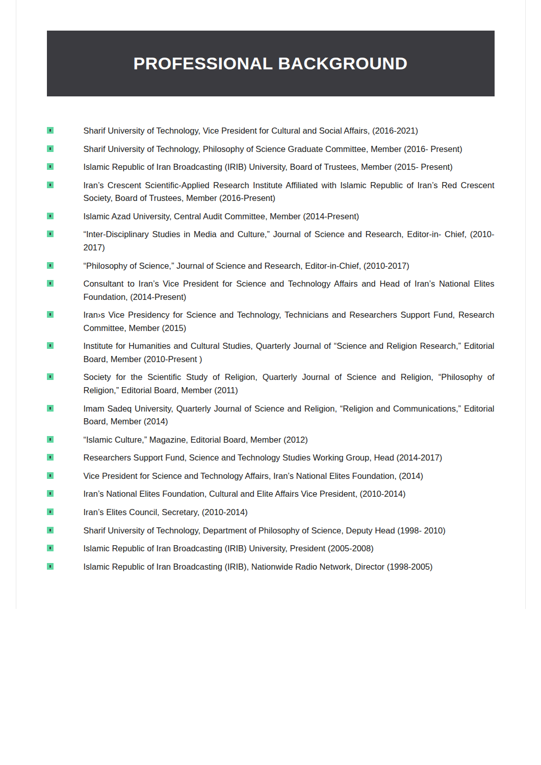PROFESSIONAL BACKGROUND
Sharif University of Technology, Vice President for Cultural and Social Affairs, (2016-2021)
Sharif University of Technology, Philosophy of Science Graduate Committee, Member (2016- Present)
Islamic Republic of Iran Broadcasting (IRIB) University, Board of Trustees, Member (2015- Present)
Iran’s Crescent Scientific-Applied Research Institute Affiliated with Islamic Republic of Iran’s Red Crescent Society, Board of Trustees, Member (2016-Present)
Islamic Azad University, Central Audit Committee, Member (2014-Present)
“Inter-Disciplinary Studies in Media and Culture,” Journal of Science and Research, Editor-in- Chief, (2010-2017)
“Philosophy of Science,” Journal of Science and Research, Editor-in-Chief, (2010-2017)
Consultant to Iran’s Vice President for Science and Technology Affairs and Head of Iran’s National Elites Foundation, (2014-Present)
Iran›s Vice Presidency for Science and Technology, Technicians and Researchers Support Fund, Research Committee, Member (2015)
Institute for Humanities and Cultural Studies, Quarterly Journal of “Science and Religion Research,” Editorial Board, Member (2010-Present )
Society for the Scientific Study of Religion, Quarterly Journal of Science and Religion, “Philosophy of Religion,” Editorial Board, Member (2011)
Imam Sadeq University, Quarterly Journal of Science and Religion, “Religion and Communications,” Editorial Board, Member (2014)
“Islamic Culture,” Magazine, Editorial Board, Member (2012)
Researchers Support Fund, Science and Technology Studies Working Group, Head (2014-2017)
Vice President for Science and Technology Affairs, Iran’s National Elites Foundation, (2014)
Iran’s National Elites Foundation, Cultural and Elite Affairs Vice President, (2010-2014)
Iran’s Elites Council, Secretary, (2010-2014)
Sharif University of Technology, Department of Philosophy of Science, Deputy Head (1998- 2010)
Islamic Republic of Iran Broadcasting (IRIB) University, President (2005-2008)
Islamic Republic of Iran Broadcasting (IRIB), Nationwide Radio Network, Director (1998-2005)